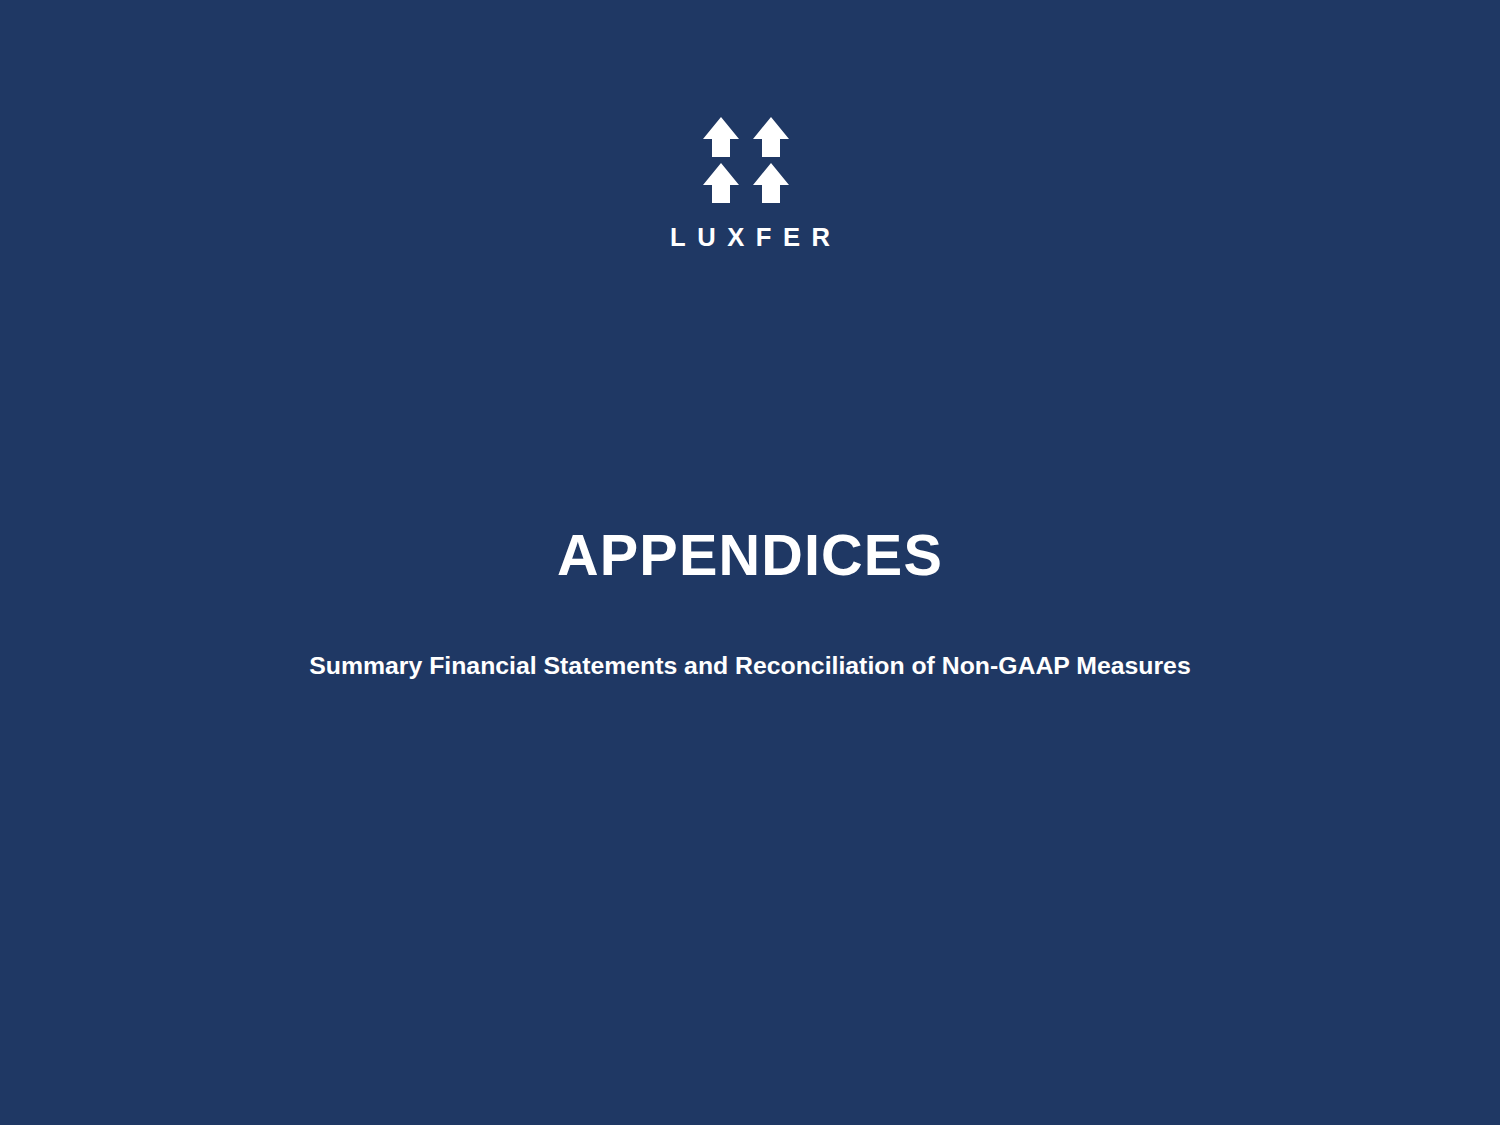LUXFER
APPENDICES
Summary Financial Statements and Reconciliation of Non-GAAP Measures